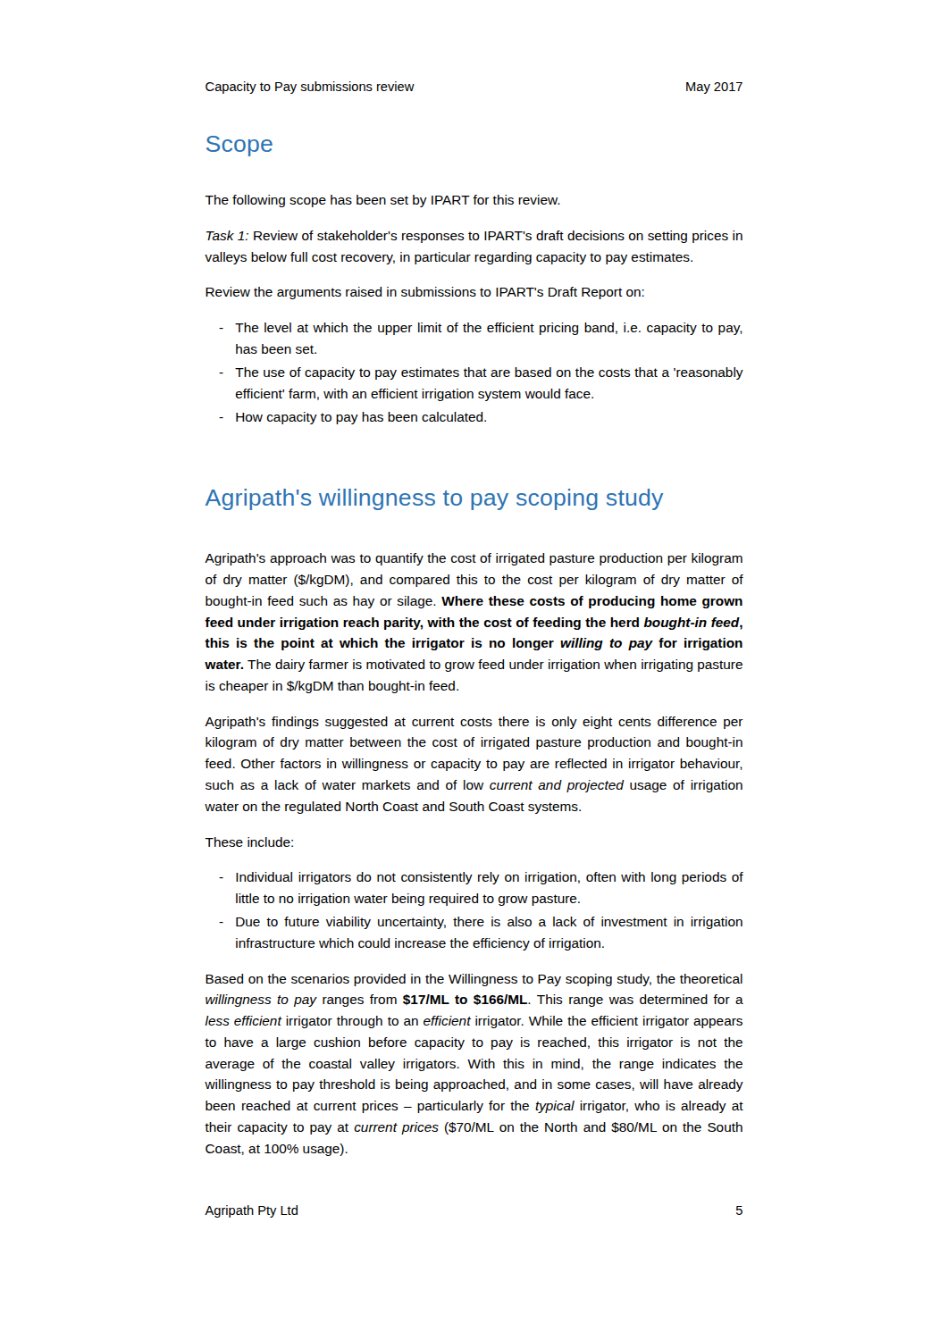Capacity to Pay submissions review May 2017
Scope
The following scope has been set by IPART for this review.
Task 1: Review of stakeholder's responses to IPART's draft decisions on setting prices in valleys below full cost recovery, in particular regarding capacity to pay estimates.
Review the arguments raised in submissions to IPART's Draft Report on:
The level at which the upper limit of the efficient pricing band, i.e. capacity to pay, has been set.
The use of capacity to pay estimates that are based on the costs that a 'reasonably efficient' farm, with an efficient irrigation system would face.
How capacity to pay has been calculated.
Agripath's willingness to pay scoping study
Agripath's approach was to quantify the cost of irrigated pasture production per kilogram of dry matter ($/kgDM), and compared this to the cost per kilogram of dry matter of bought-in feed such as hay or silage. Where these costs of producing home grown feed under irrigation reach parity, with the cost of feeding the herd bought-in feed, this is the point at which the irrigator is no longer willing to pay for irrigation water. The dairy farmer is motivated to grow feed under irrigation when irrigating pasture is cheaper in $/kgDM than bought-in feed.
Agripath's findings suggested at current costs there is only eight cents difference per kilogram of dry matter between the cost of irrigated pasture production and bought-in feed. Other factors in willingness or capacity to pay are reflected in irrigator behaviour, such as a lack of water markets and of low current and projected usage of irrigation water on the regulated North Coast and South Coast systems.
These include:
Individual irrigators do not consistently rely on irrigation, often with long periods of little to no irrigation water being required to grow pasture.
Due to future viability uncertainty, there is also a lack of investment in irrigation infrastructure which could increase the efficiency of irrigation.
Based on the scenarios provided in the Willingness to Pay scoping study, the theoretical willingness to pay ranges from $17/ML to $166/ML. This range was determined for a less efficient irrigator through to an efficient irrigator. While the efficient irrigator appears to have a large cushion before capacity to pay is reached, this irrigator is not the average of the coastal valley irrigators. With this in mind, the range indicates the willingness to pay threshold is being approached, and in some cases, will have already been reached at current prices – particularly for the typical irrigator, who is already at their capacity to pay at current prices ($70/ML on the North and $80/ML on the South Coast, at 100% usage).
Agripath Pty Ltd 5